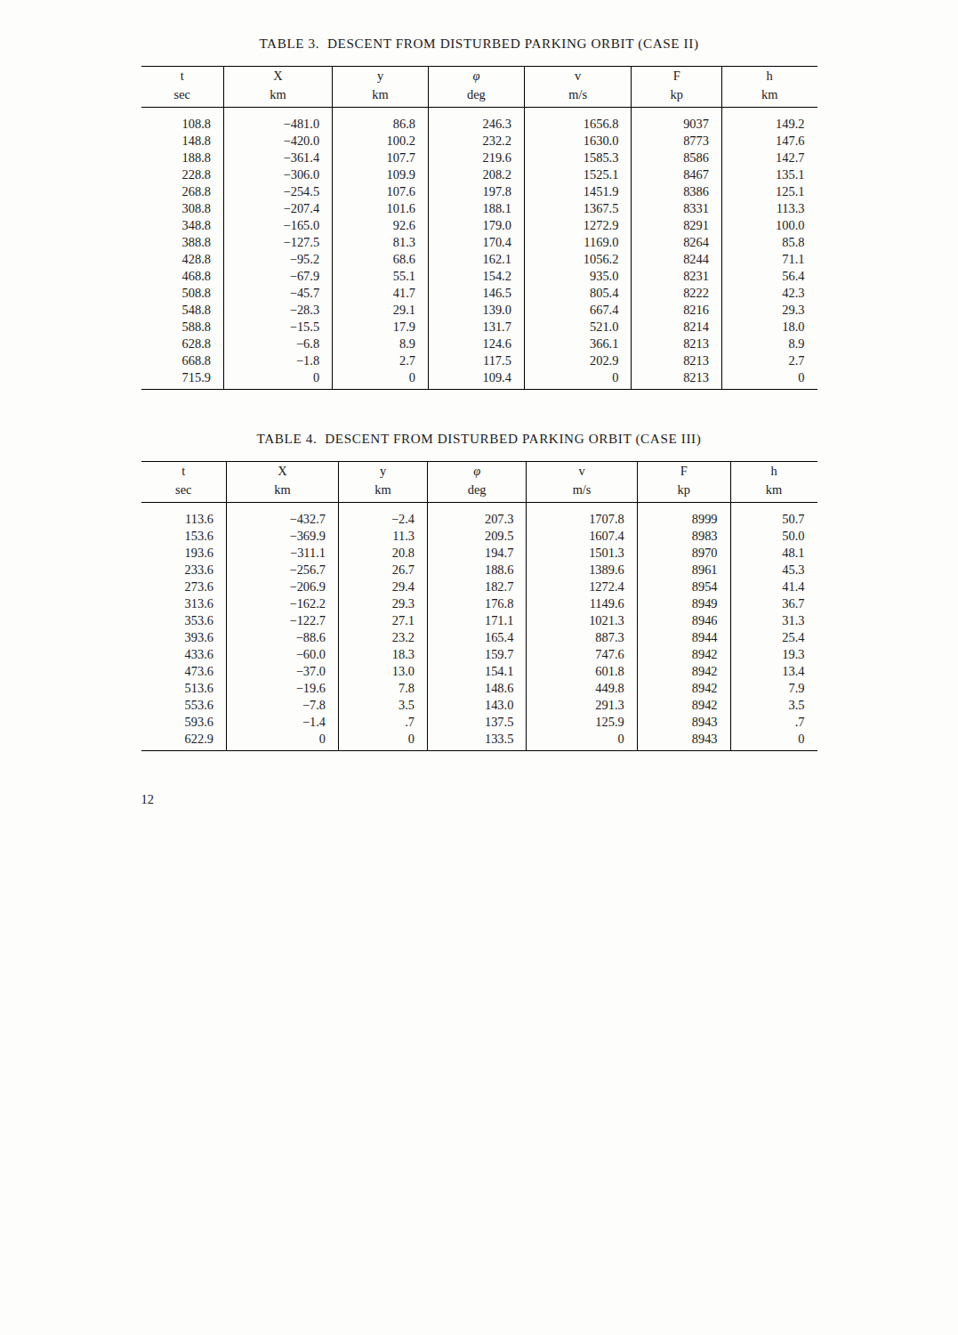TABLE 3. DESCENT FROM DISTURBED PARKING ORBIT (CASE II)
| t | X | y | φ | v | F | h |
| --- | --- | --- | --- | --- | --- | --- |
| sec | km | km | deg | m/s | kp | km |
| 108.8 | −481.0 | 86.8 | 246.3 | 1656.8 | 9037 | 149.2 |
| 148.8 | −420.0 | 100.2 | 232.2 | 1630.0 | 8773 | 147.6 |
| 188.8 | −361.4 | 107.7 | 219.6 | 1585.3 | 8586 | 142.7 |
| 228.8 | −306.0 | 109.9 | 208.2 | 1525.1 | 8467 | 135.1 |
| 268.8 | −254.5 | 107.6 | 197.8 | 1451.9 | 8386 | 125.1 |
| 308.8 | −207.4 | 101.6 | 188.1 | 1367.5 | 8331 | 113.3 |
| 348.8 | −165.0 | 92.6 | 179.0 | 1272.9 | 8291 | 100.0 |
| 388.8 | −127.5 | 81.3 | 170.4 | 1169.0 | 8264 | 85.8 |
| 428.8 | −95.2 | 68.6 | 162.1 | 1056.2 | 8244 | 71.1 |
| 468.8 | −67.9 | 55.1 | 154.2 | 935.0 | 8231 | 56.4 |
| 508.8 | −45.7 | 41.7 | 146.5 | 805.4 | 8222 | 42.3 |
| 548.8 | −28.3 | 29.1 | 139.0 | 667.4 | 8216 | 29.3 |
| 588.8 | −15.5 | 17.9 | 131.7 | 521.0 | 8214 | 18.0 |
| 628.8 | −6.8 | 8.9 | 124.6 | 366.1 | 8213 | 8.9 |
| 668.8 | −1.8 | 2.7 | 117.5 | 202.9 | 8213 | 2.7 |
| 715.9 | 0 | 0 | 109.4 | 0 | 8213 | 0 |
TABLE 4. DESCENT FROM DISTURBED PARKING ORBIT (CASE III)
| t | X | y | φ | v | F | h |
| --- | --- | --- | --- | --- | --- | --- |
| sec | km | km | deg | m/s | kp | km |
| 113.6 | −432.7 | −2.4 | 207.3 | 1707.8 | 8999 | 50.7 |
| 153.6 | −369.9 | 11.3 | 209.5 | 1607.4 | 8983 | 50.0 |
| 193.6 | −311.1 | 20.8 | 194.7 | 1501.3 | 8970 | 48.1 |
| 233.6 | −256.7 | 26.7 | 188.6 | 1389.6 | 8961 | 45.3 |
| 273.6 | −206.9 | 29.4 | 182.7 | 1272.4 | 8954 | 41.4 |
| 313.6 | −162.2 | 29.3 | 176.8 | 1149.6 | 8949 | 36.7 |
| 353.6 | −122.7 | 27.1 | 171.1 | 1021.3 | 8946 | 31.3 |
| 393.6 | −88.6 | 23.2 | 165.4 | 887.3 | 8944 | 25.4 |
| 433.6 | −60.0 | 18.3 | 159.7 | 747.6 | 8942 | 19.3 |
| 473.6 | −37.0 | 13.0 | 154.1 | 601.8 | 8942 | 13.4 |
| 513.6 | −19.6 | 7.8 | 148.6 | 449.8 | 8942 | 7.9 |
| 553.6 | −7.8 | 3.5 | 143.0 | 291.3 | 8942 | 3.5 |
| 593.6 | −1.4 | .7 | 137.5 | 125.9 | 8943 | .7 |
| 622.9 | 0 | 0 | 133.5 | 0 | 8943 | 0 |
12